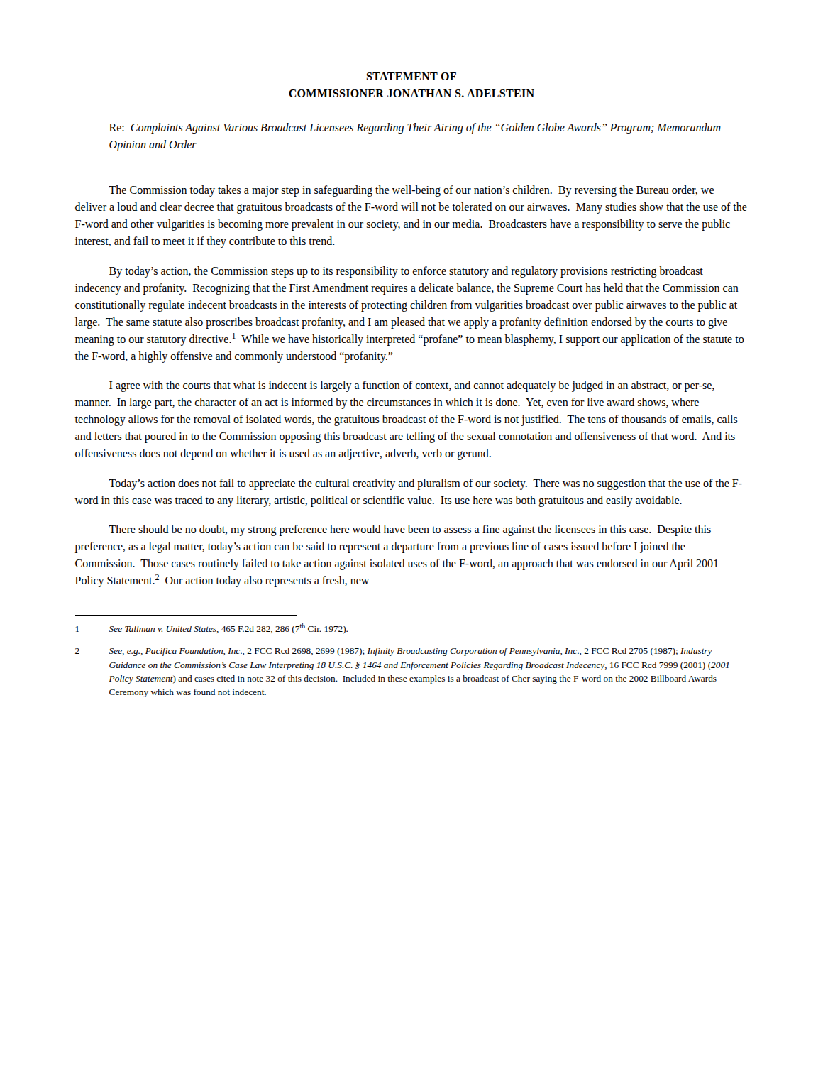STATEMENT OF
COMMISSIONER JONATHAN S. ADELSTEIN
Re: Complaints Against Various Broadcast Licensees Regarding Their Airing of the “Golden Globe Awards” Program; Memorandum Opinion and Order
The Commission today takes a major step in safeguarding the well-being of our nation’s children. By reversing the Bureau order, we deliver a loud and clear decree that gratuitous broadcasts of the F-word will not be tolerated on our airwaves. Many studies show that the use of the F-word and other vulgarities is becoming more prevalent in our society, and in our media. Broadcasters have a responsibility to serve the public interest, and fail to meet it if they contribute to this trend.
By today’s action, the Commission steps up to its responsibility to enforce statutory and regulatory provisions restricting broadcast indecency and profanity. Recognizing that the First Amendment requires a delicate balance, the Supreme Court has held that the Commission can constitutionally regulate indecent broadcasts in the interests of protecting children from vulgarities broadcast over public airwaves to the public at large. The same statute also proscribes broadcast profanity, and I am pleased that we apply a profanity definition endorsed by the courts to give meaning to our statutory directive.1 While we have historically interpreted “profane” to mean blasphemy, I support our application of the statute to the F-word, a highly offensive and commonly understood “profanity.”
I agree with the courts that what is indecent is largely a function of context, and cannot adequately be judged in an abstract, or per-se, manner. In large part, the character of an act is informed by the circumstances in which it is done. Yet, even for live award shows, where technology allows for the removal of isolated words, the gratuitous broadcast of the F-word is not justified. The tens of thousands of emails, calls and letters that poured in to the Commission opposing this broadcast are telling of the sexual connotation and offensiveness of that word. And its offensiveness does not depend on whether it is used as an adjective, adverb, verb or gerund.
Today’s action does not fail to appreciate the cultural creativity and pluralism of our society. There was no suggestion that the use of the F-word in this case was traced to any literary, artistic, political or scientific value. Its use here was both gratuitous and easily avoidable.
There should be no doubt, my strong preference here would have been to assess a fine against the licensees in this case. Despite this preference, as a legal matter, today’s action can be said to represent a departure from a previous line of cases issued before I joined the Commission. Those cases routinely failed to take action against isolated uses of the F-word, an approach that was endorsed in our April 2001 Policy Statement.2 Our action today also represents a fresh, new
1 See Tallman v. United States, 465 F.2d 282, 286 (7th Cir. 1972).
2 See, e.g., Pacifica Foundation, Inc., 2 FCC Rcd 2698, 2699 (1987); Infinity Broadcasting Corporation of Pennsylvania, Inc., 2 FCC Rcd 2705 (1987); Industry Guidance on the Commission’s Case Law Interpreting 18 U.S.C. § 1464 and Enforcement Policies Regarding Broadcast Indecency, 16 FCC Rcd 7999 (2001) (2001 Policy Statement) and cases cited in note 32 of this decision. Included in these examples is a broadcast of Cher saying the F-word on the 2002 Billboard Awards Ceremony which was found not indecent.